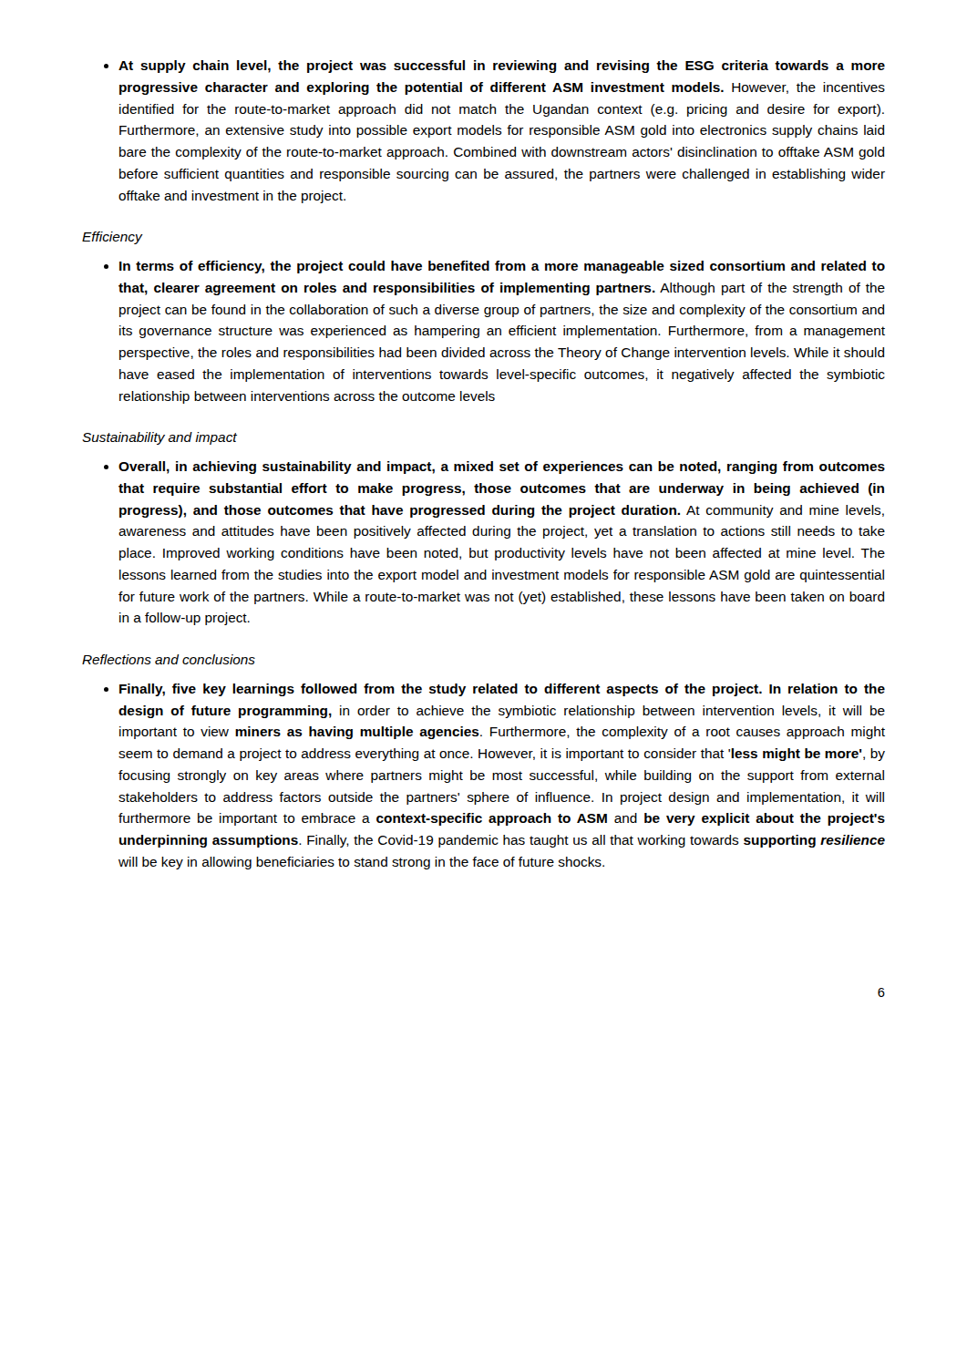At supply chain level, the project was successful in reviewing and revising the ESG criteria towards a more progressive character and exploring the potential of different ASM investment models. However, the incentives identified for the route-to-market approach did not match the Ugandan context (e.g. pricing and desire for export). Furthermore, an extensive study into possible export models for responsible ASM gold into electronics supply chains laid bare the complexity of the route-to-market approach. Combined with downstream actors' disinclination to offtake ASM gold before sufficient quantities and responsible sourcing can be assured, the partners were challenged in establishing wider offtake and investment in the project.
Efficiency
In terms of efficiency, the project could have benefited from a more manageable sized consortium and related to that, clearer agreement on roles and responsibilities of implementing partners. Although part of the strength of the project can be found in the collaboration of such a diverse group of partners, the size and complexity of the consortium and its governance structure was experienced as hampering an efficient implementation. Furthermore, from a management perspective, the roles and responsibilities had been divided across the Theory of Change intervention levels. While it should have eased the implementation of interventions towards level-specific outcomes, it negatively affected the symbiotic relationship between interventions across the outcome levels
Sustainability and impact
Overall, in achieving sustainability and impact, a mixed set of experiences can be noted, ranging from outcomes that require substantial effort to make progress, those outcomes that are underway in being achieved (in progress), and those outcomes that have progressed during the project duration. At community and mine levels, awareness and attitudes have been positively affected during the project, yet a translation to actions still needs to take place. Improved working conditions have been noted, but productivity levels have not been affected at mine level. The lessons learned from the studies into the export model and investment models for responsible ASM gold are quintessential for future work of the partners. While a route-to-market was not (yet) established, these lessons have been taken on board in a follow-up project.
Reflections and conclusions
Finally, five key learnings followed from the study related to different aspects of the project. In relation to the design of future programming, in order to achieve the symbiotic relationship between intervention levels, it will be important to view miners as having multiple agencies. Furthermore, the complexity of a root causes approach might seem to demand a project to address everything at once. However, it is important to consider that 'less might be more', by focusing strongly on key areas where partners might be most successful, while building on the support from external stakeholders to address factors outside the partners' sphere of influence. In project design and implementation, it will furthermore be important to embrace a context-specific approach to ASM and be very explicit about the project's underpinning assumptions. Finally, the Covid-19 pandemic has taught us all that working towards supporting resilience will be key in allowing beneficiaries to stand strong in the face of future shocks.
6